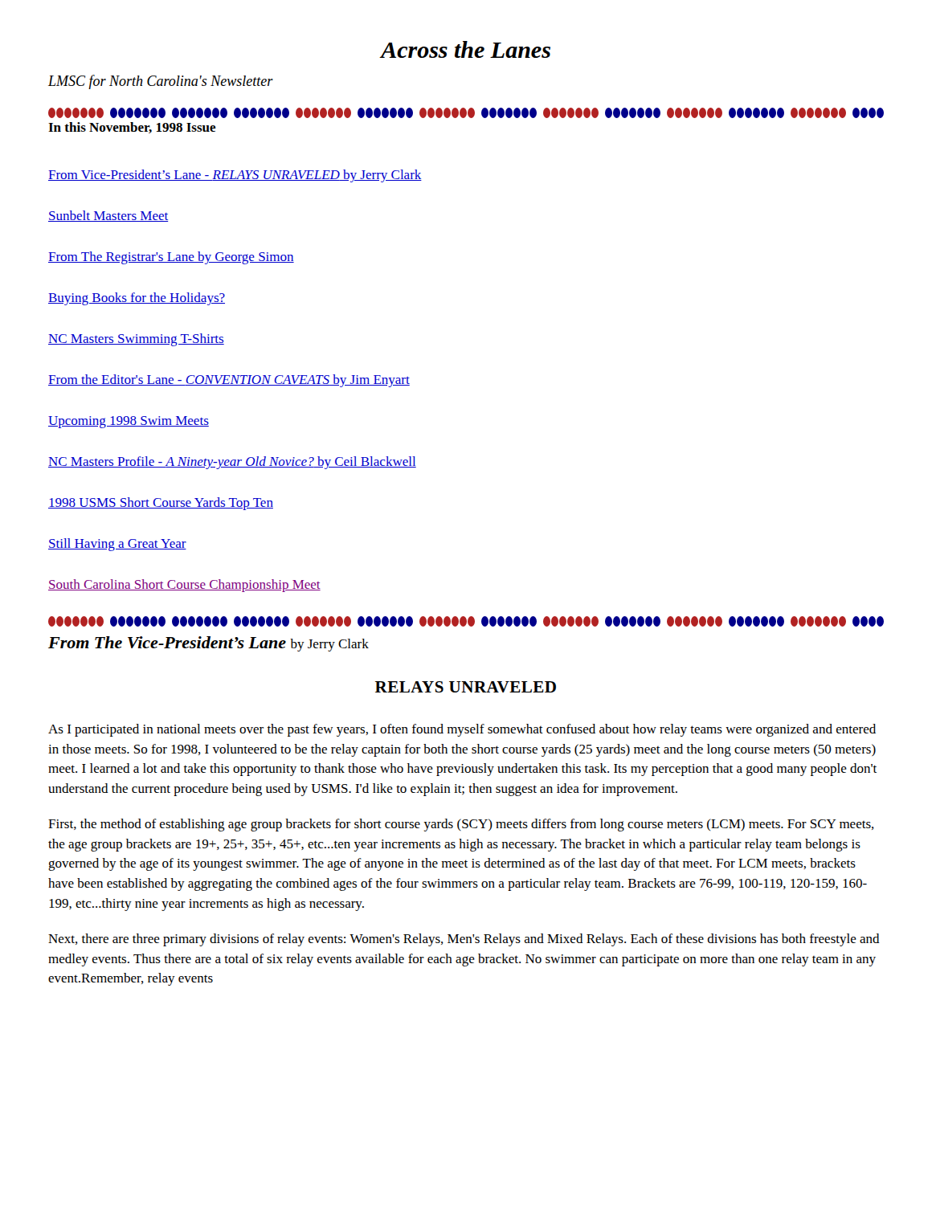Across the Lanes
LMSC for North Carolina's Newsletter
In this November, 1998 Issue
From Vice-President’s Lane - RELAYS UNRAVELED by Jerry Clark
Sunbelt Masters Meet
From The Registrar's Lane by George Simon
Buying Books for the Holidays?
NC Masters Swimming T-Shirts
From the Editor's Lane - CONVENTION CAVEATS by Jim Enyart
Upcoming 1998 Swim Meets
NC Masters Profile - A Ninety-year Old Novice? by Ceil Blackwell
1998 USMS Short Course Yards Top Ten
Still Having a Great Year
South Carolina Short Course Championship Meet
From The Vice-President’s Lane by Jerry Clark
RELAYS UNRAVELED
As I participated in national meets over the past few years, I often found myself somewhat confused about how relay teams were organized and entered in those meets. So for 1998, I volunteered to be the relay captain for both the short course yards (25 yards) meet and the long course meters (50 meters) meet. I learned a lot and take this opportunity to thank those who have previously undertaken this task. Its my perception that a good many people don't understand the current procedure being used by USMS. I'd like to explain it; then suggest an idea for improvement.
First, the method of establishing age group brackets for short course yards (SCY) meets differs from long course meters (LCM) meets. For SCY meets, the age group brackets are 19+, 25+, 35+, 45+, etc...ten year increments as high as necessary. The bracket in which a particular relay team belongs is governed by the age of its youngest swimmer. The age of anyone in the meet is determined as of the last day of that meet. For LCM meets, brackets have been established by aggregating the combined ages of the four swimmers on a particular relay team. Brackets are 76-99, 100-119, 120-159, 160-199, etc...thirty nine year increments as high as necessary.
Next, there are three primary divisions of relay events: Women's Relays, Men's Relays and Mixed Relays. Each of these divisions has both freestyle and medley events. Thus there are a total of six relay events available for each age bracket. No swimmer can participate on more than one relay team in any event.Remember, relay events